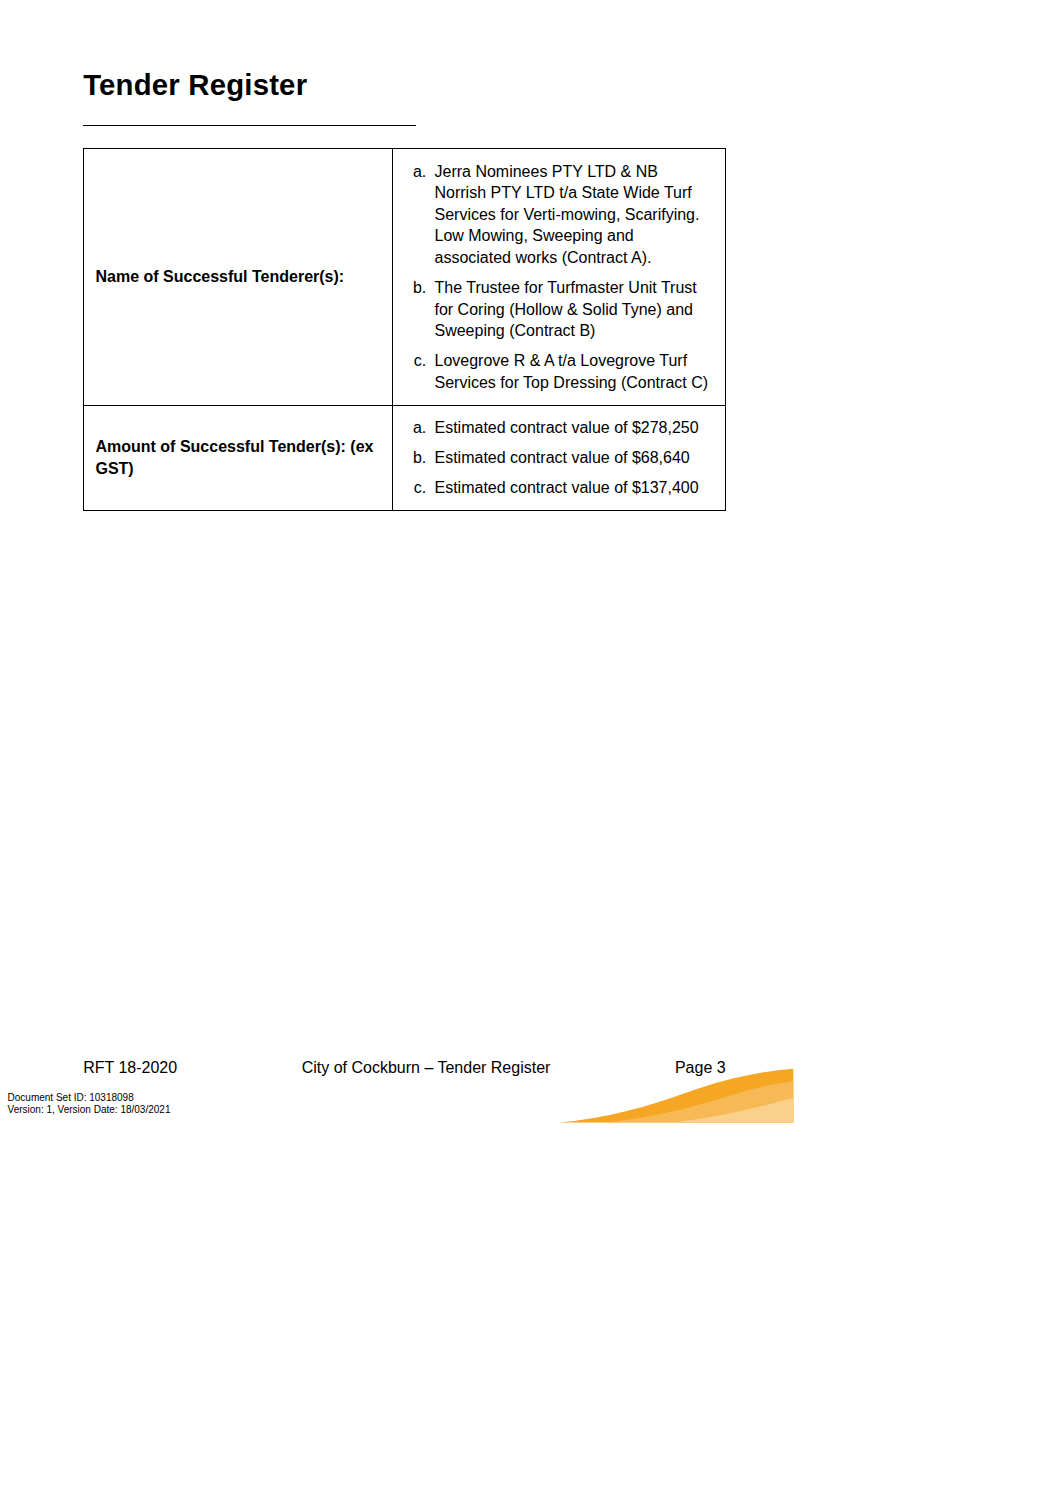Tender Register
| Name of Successful Tenderer(s): | Jerra Nominees PTY LTD & NB Norrish PTY LTD t/a State Wide Turf Services for Verti-mowing, Scarifying. Low Mowing, Sweeping and associated works (Contract A). The Trustee for Turfmaster Unit Trust for Coring (Hollow & Solid Tyne) and Sweeping (Contract B) Lovegrove R & A t/a Lovegrove Turf Services for Top Dressing (Contract C) |
| Amount of Successful Tender(s): (ex GST) | Estimated contract value of $278,250 Estimated contract value of $68,640 Estimated contract value of $137,400 |
RFT 18-2020
City of Cockburn – Tender Register
Page 3
Document Set ID: 10318098
Version: 1, Version Date: 18/03/2021